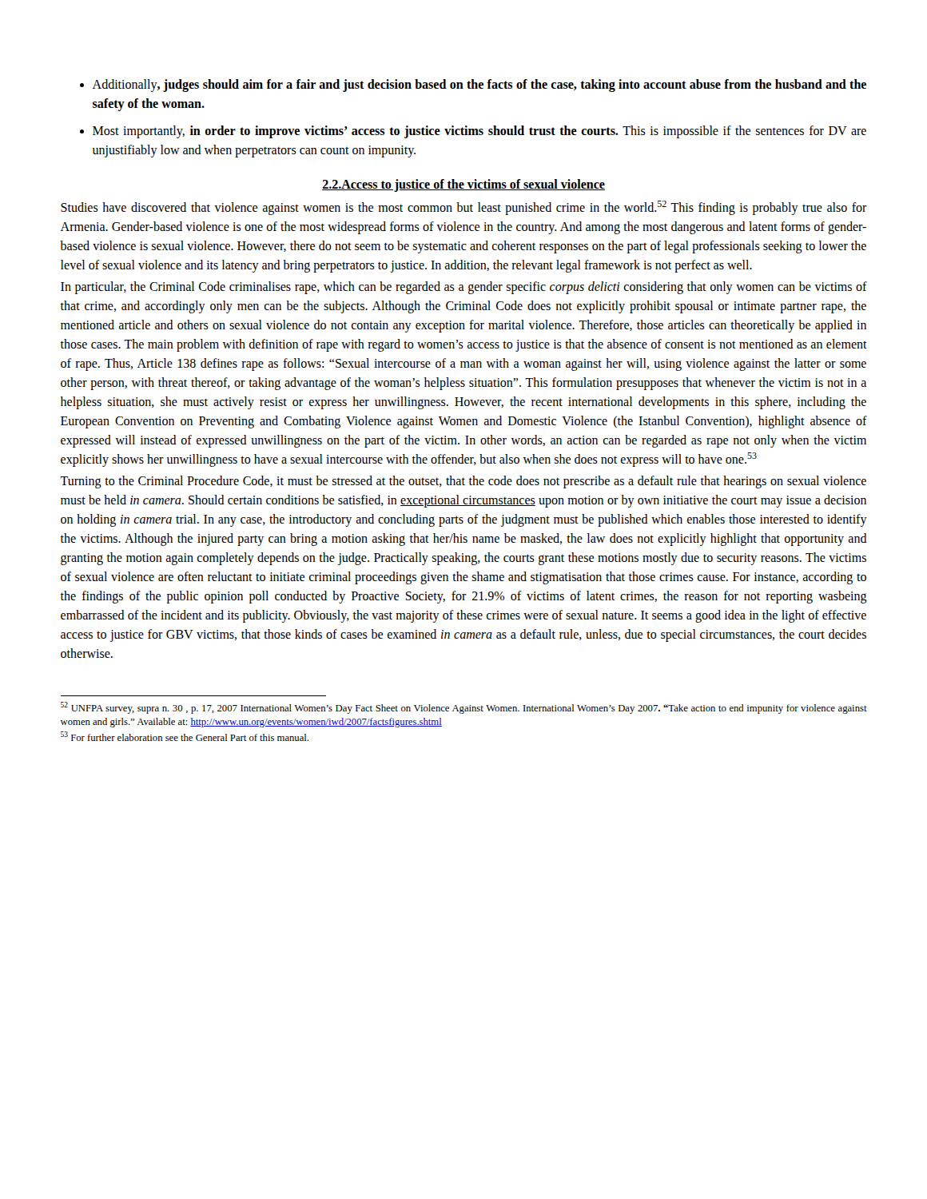Additionally, judges should aim for a fair and just decision based on the facts of the case, taking into account abuse from the husband and the safety of the woman.
Most importantly, in order to improve victims’ access to justice victims should trust the courts. This is impossible if the sentences for DV are unjustifiably low and when perpetrators can count on impunity.
2.2.Access to justice of the victims of sexual violence
Studies have discovered that violence against women is the most common but least punished crime in the world.52 This finding is probably true also for Armenia. Gender-based violence is one of the most widespread forms of violence in the country. And among the most dangerous and latent forms of gender-based violence is sexual violence. However, there do not seem to be systematic and coherent responses on the part of legal professionals seeking to lower the level of sexual violence and its latency and bring perpetrators to justice. In addition, the relevant legal framework is not perfect as well.
In particular, the Criminal Code criminalises rape, which can be regarded as a gender specific corpus delicti considering that only women can be victims of that crime, and accordingly only men can be the subjects. Although the Criminal Code does not explicitly prohibit spousal or intimate partner rape, the mentioned article and others on sexual violence do not contain any exception for marital violence. Therefore, those articles can theoretically be applied in those cases. The main problem with definition of rape with regard to women’s access to justice is that the absence of consent is not mentioned as an element of rape. Thus, Article 138 defines rape as follows: “Sexual intercourse of a man with a woman against her will, using violence against the latter or some other person, with threat thereof, or taking advantage of the woman’s helpless situation”. This formulation presupposes that whenever the victim is not in a helpless situation, she must actively resist or express her unwillingness. However, the recent international developments in this sphere, including the European Convention on Preventing and Combating Violence against Women and Domestic Violence (the Istanbul Convention), highlight absence of expressed will instead of expressed unwillingness on the part of the victim. In other words, an action can be regarded as rape not only when the victim explicitly shows her unwillingness to have a sexual intercourse with the offender, but also when she does not express will to have one.53
Turning to the Criminal Procedure Code, it must be stressed at the outset, that the code does not prescribe as a default rule that hearings on sexual violence must be held in camera. Should certain conditions be satisfied, in exceptional circumstances upon motion or by own initiative the court may issue a decision on holding in camera trial. In any case, the introductory and concluding parts of the judgment must be published which enables those interested to identify the victims. Although the injured party can bring a motion asking that her/his name be masked, the law does not explicitly highlight that opportunity and granting the motion again completely depends on the judge. Practically speaking, the courts grant these motions mostly due to security reasons. The victims of sexual violence are often reluctant to initiate criminal proceedings given the shame and stigmatisation that those crimes cause. For instance, according to the findings of the public opinion poll conducted by Proactive Society, for 21.9% of victims of latent crimes, the reason for not reporting wasbeing embarrassed of the incident and its publicity. Obviously, the vast majority of these crimes were of sexual nature. It seems a good idea in the light of effective access to justice for GBV victims, that those kinds of cases be examined in camera as a default rule, unless, due to special circumstances, the court decides otherwise.
52 UNFPA survey, supra n. 30 , p. 17, 2007 International Women’s Day Fact Sheet on Violence Against Women. International Women’s Day 2007. “Take action to end impunity for violence against women and girls.” Available at: http://www.un.org/events/women/iwd/2007/factsfigures.shtml
53 For further elaboration see the General Part of this manual.